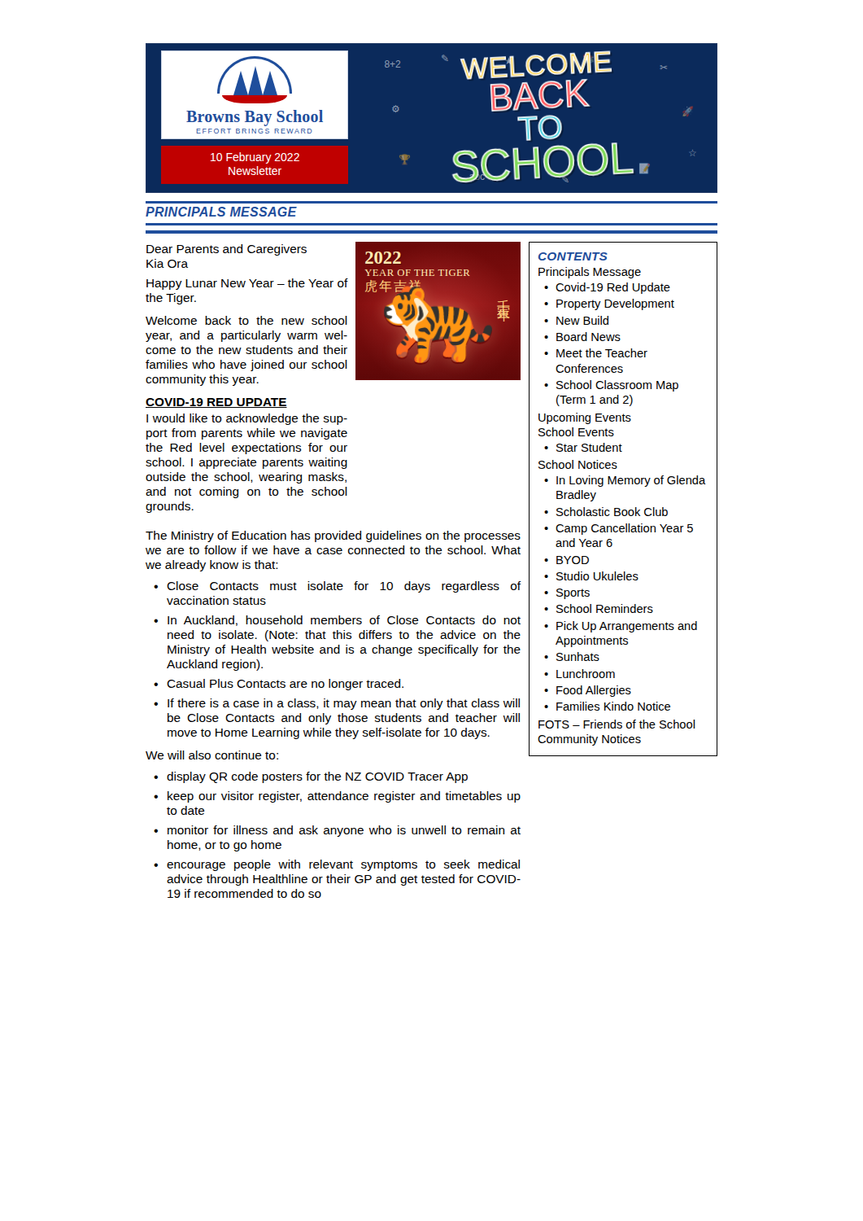Browns Bay School
EFFORT BRINGS REWARD
10 February 2022
Newsletter
8+2 ✎ ★ 📚 ✂ ⚙ 🚀 🏆 abc ✎ 📝 ☆
WELCOME
BACK
TO
SCHOOL
PRINCIPALS MESSAGE
Dear Parents and Caregivers
Kia Ora
Happy Lunar New Year – the Year of the Tiger.
Welcome back to the new school year, and a particularly warm welcome to the new students and their families who have joined our school community this year.
COVID-19 RED UPDATE
I would like to acknowledge the support from parents while we navigate the Red level expectations for our school. I appreciate parents waiting outside the school, wearing masks, and not coming on to the school grounds.
2022
YEAR OF THE TIGER
虎年吉祥
壬寅年
🐅
The Ministry of Education has provided guidelines on the processes we are to follow if we have a case connected to the school. What we already know is that:
Close Contacts must isolate for 10 days regardless of vaccination status
In Auckland, household members of Close Contacts do not need to isolate. (Note: that this differs to the advice on the Ministry of Health website and is a change specifically for the Auckland region).
Casual Plus Contacts are no longer traced.
If there is a case in a class, it may mean that only that class will be Close Contacts and only those students and teacher will move to Home Learning while they self-isolate for 10 days.
We will also continue to:
display QR code posters for the NZ COVID Tracer App
keep our visitor register, attendance register and timetables up to date
monitor for illness and ask anyone who is unwell to remain at home, or to go home
encourage people with relevant symptoms to seek medical advice through Healthline or their GP and get tested for COVID-19 if recommended to do so
CONTENTS
Principals Message
Covid-19 Red Update
Property Development
New Build
Board News
Meet the Teacher Conferences
School Classroom Map (Term 1 and 2)
Upcoming Events
School Events
Star Student
School Notices
In Loving Memory of Glenda Bradley
Scholastic Book Club
Camp Cancellation Year 5 and Year 6
BYOD
Studio Ukuleles
Sports
School Reminders
Pick Up Arrangements and Appointments
Sunhats
Lunchroom
Food Allergies
Families Kindo Notice
FOTS – Friends of the School
Community Notices